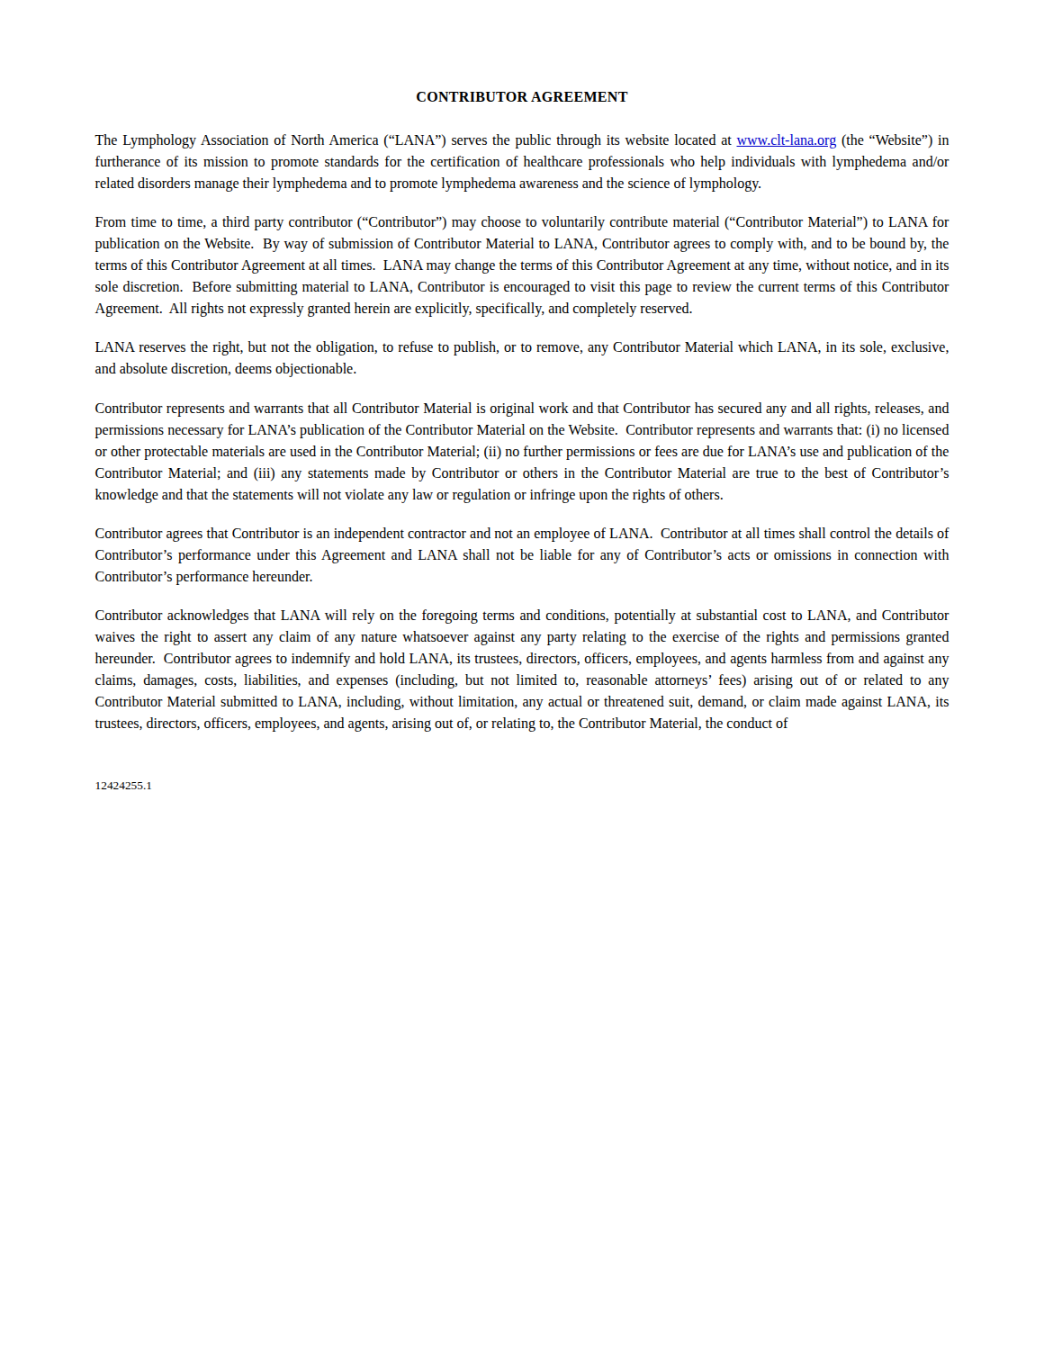CONTRIBUTOR AGREEMENT
The Lymphology Association of North America (“LANA”) serves the public through its website located at www.clt-lana.org (the “Website”) in furtherance of its mission to promote standards for the certification of healthcare professionals who help individuals with lymphedema and/or related disorders manage their lymphedema and to promote lymphedema awareness and the science of lymphology.
From time to time, a third party contributor (“Contributor”) may choose to voluntarily contribute material (“Contributor Material”) to LANA for publication on the Website. By way of submission of Contributor Material to LANA, Contributor agrees to comply with, and to be bound by, the terms of this Contributor Agreement at all times. LANA may change the terms of this Contributor Agreement at any time, without notice, and in its sole discretion. Before submitting material to LANA, Contributor is encouraged to visit this page to review the current terms of this Contributor Agreement. All rights not expressly granted herein are explicitly, specifically, and completely reserved.
LANA reserves the right, but not the obligation, to refuse to publish, or to remove, any Contributor Material which LANA, in its sole, exclusive, and absolute discretion, deems objectionable.
Contributor represents and warrants that all Contributor Material is original work and that Contributor has secured any and all rights, releases, and permissions necessary for LANA’s publication of the Contributor Material on the Website. Contributor represents and warrants that: (i) no licensed or other protectable materials are used in the Contributor Material; (ii) no further permissions or fees are due for LANA’s use and publication of the Contributor Material; and (iii) any statements made by Contributor or others in the Contributor Material are true to the best of Contributor’s knowledge and that the statements will not violate any law or regulation or infringe upon the rights of others.
Contributor agrees that Contributor is an independent contractor and not an employee of LANA. Contributor at all times shall control the details of Contributor’s performance under this Agreement and LANA shall not be liable for any of Contributor’s acts or omissions in connection with Contributor’s performance hereunder.
Contributor acknowledges that LANA will rely on the foregoing terms and conditions, potentially at substantial cost to LANA, and Contributor waives the right to assert any claim of any nature whatsoever against any party relating to the exercise of the rights and permissions granted hereunder. Contributor agrees to indemnify and hold LANA, its trustees, directors, officers, employees, and agents harmless from and against any claims, damages, costs, liabilities, and expenses (including, but not limited to, reasonable attorneys’ fees) arising out of or related to any Contributor Material submitted to LANA, including, without limitation, any actual or threatened suit, demand, or claim made against LANA, its trustees, directors, officers, employees, and agents, arising out of, or relating to, the Contributor Material, the conduct of
12424255.1